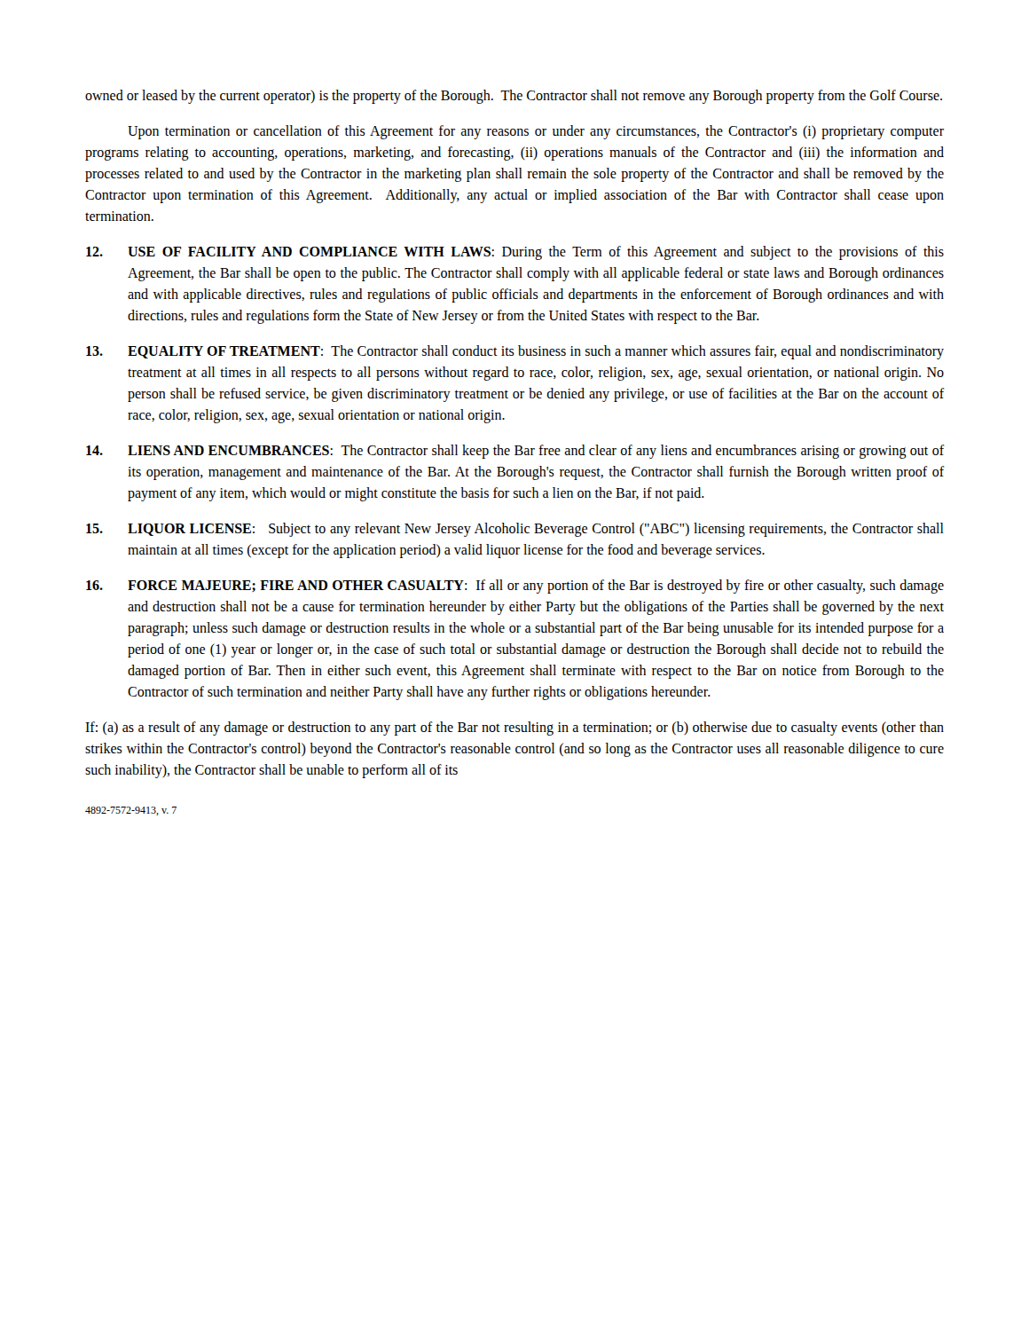owned or leased by the current operator) is the property of the Borough. The Contractor shall not remove any Borough property from the Golf Course.
Upon termination or cancellation of this Agreement for any reasons or under any circumstances, the Contractor's (i) proprietary computer programs relating to accounting, operations, marketing, and forecasting, (ii) operations manuals of the Contractor and (iii) the information and processes related to and used by the Contractor in the marketing plan shall remain the sole property of the Contractor and shall be removed by the Contractor upon termination of this Agreement. Additionally, any actual or implied association of the Bar with Contractor shall cease upon termination.
12.
USE OF FACILITY AND COMPLIANCE WITH LAWS: During the Term of this Agreement and subject to the provisions of this Agreement, the Bar shall be open to the public. The Contractor shall comply with all applicable federal or state laws and Borough ordinances and with applicable directives, rules and regulations of public officials and departments in the enforcement of Borough ordinances and with directions, rules and regulations form the State of New Jersey or from the United States with respect to the Bar.
13.
EQUALITY OF TREATMENT: The Contractor shall conduct its business in such a manner which assures fair, equal and nondiscriminatory treatment at all times in all respects to all persons without regard to race, color, religion, sex, age, sexual orientation, or national origin. No person shall be refused service, be given discriminatory treatment or be denied any privilege, or use of facilities at the Bar on the account of race, color, religion, sex, age, sexual orientation or national origin.
14.
LIENS AND ENCUMBRANCES: The Contractor shall keep the Bar free and clear of any liens and encumbrances arising or growing out of its operation, management and maintenance of the Bar. At the Borough's request, the Contractor shall furnish the Borough written proof of payment of any item, which would or might constitute the basis for such a lien on the Bar, if not paid.
15.
LIQUOR LICENSE: Subject to any relevant New Jersey Alcoholic Beverage Control ("ABC") licensing requirements, the Contractor shall maintain at all times (except for the application period) a valid liquor license for the food and beverage services.
16.
FORCE MAJEURE; FIRE AND OTHER CASUALTY: If all or any portion of the Bar is destroyed by fire or other casualty, such damage and destruction shall not be a cause for termination hereunder by either Party but the obligations of the Parties shall be governed by the next paragraph; unless such damage or destruction results in the whole or a substantial part of the Bar being unusable for its intended purpose for a period of one (1) year or longer or, in the case of such total or substantial damage or destruction the Borough shall decide not to rebuild the damaged portion of Bar. Then in either such event, this Agreement shall terminate with respect to the Bar on notice from Borough to the Contractor of such termination and neither Party shall have any further rights or obligations hereunder.
If: (a) as a result of any damage or destruction to any part of the Bar not resulting in a termination; or (b) otherwise due to casualty events (other than strikes within the Contractor's control) beyond the Contractor's reasonable control (and so long as the Contractor uses all reasonable diligence to cure such inability), the Contractor shall be unable to perform all of its
4892-7572-9413, v. 7